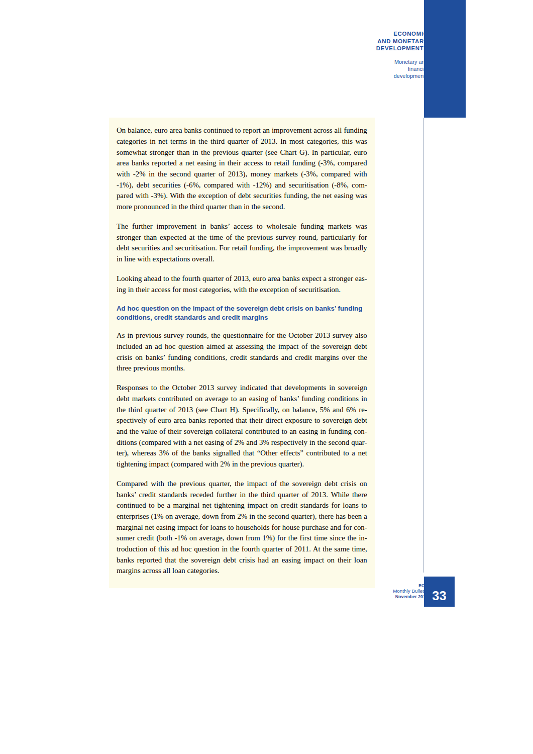Economic
and monetary
developments
Monetary and
financial
developments
On balance, euro area banks continued to report an improvement across all funding categories in net terms in the third quarter of 2013. In most categories, this was somewhat stronger than in the previous quarter (see Chart G). In particular, euro area banks reported a net easing in their access to retail funding (-3%, compared with -2% in the second quarter of 2013), money markets (-3%, compared with -1%), debt securities (-6%, compared with -12%) and securitisation (-8%, compared with -3%). With the exception of debt securities funding, the net easing was more pronounced in the third quarter than in the second.
The further improvement in banks’ access to wholesale funding markets was stronger than expected at the time of the previous survey round, particularly for debt securities and securitisation. For retail funding, the improvement was broadly in line with expectations overall.
Looking ahead to the fourth quarter of 2013, euro area banks expect a stronger easing in their access for most categories, with the exception of securitisation.
Ad hoc question on the impact of the sovereign debt crisis on banks’ funding conditions, credit standards and credit margins
As in previous survey rounds, the questionnaire for the October 2013 survey also included an ad hoc question aimed at assessing the impact of the sovereign debt crisis on banks’ funding conditions, credit standards and credit margins over the three previous months.
Responses to the October 2013 survey indicated that developments in sovereign debt markets contributed on average to an easing of banks’ funding conditions in the third quarter of 2013 (see Chart H). Specifically, on balance, 5% and 6% respectively of euro area banks reported that their direct exposure to sovereign debt and the value of their sovereign collateral contributed to an easing in funding conditions (compared with a net easing of 2% and 3% respectively in the second quarter), whereas 3% of the banks signalled that “Other effects” contributed to a net tightening impact (compared with 2% in the previous quarter).
Compared with the previous quarter, the impact of the sovereign debt crisis on banks’ credit standards receded further in the third quarter of 2013. While there continued to be a marginal net tightening impact on credit standards for loans to enterprises (1% on average, down from 2% in the second quarter), there has been a marginal net easing impact for loans to households for house purchase and for consumer credit (both -1% on average, down from 1%) for the first time since the introduction of this ad hoc question in the fourth quarter of 2011. At the same time, banks reported that the sovereign debt crisis had an easing impact on their loan margins across all loan categories.
ECB
Monthly Bulletin
November 2013
33